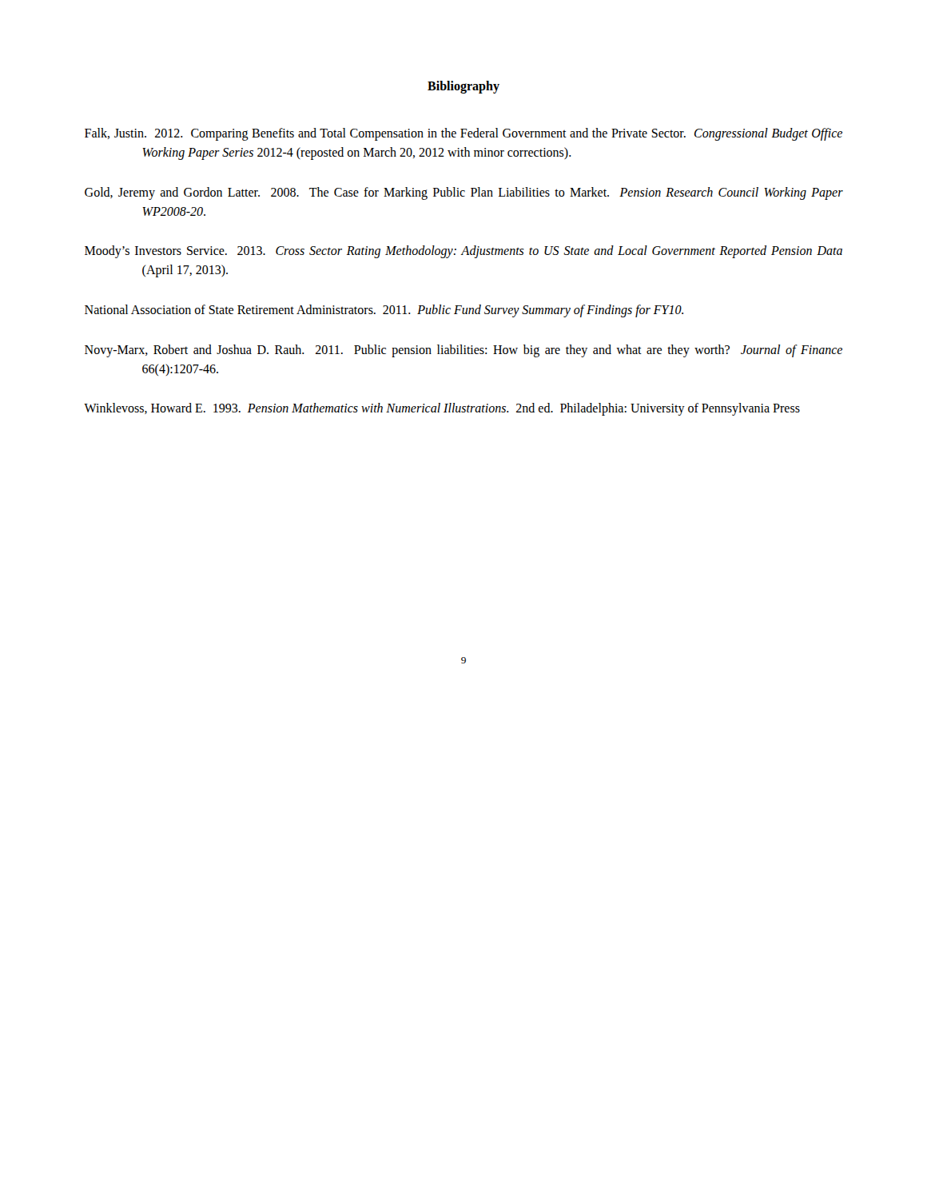Bibliography
Falk, Justin. 2012. Comparing Benefits and Total Compensation in the Federal Government and the Private Sector. Congressional Budget Office Working Paper Series 2012-4 (reposted on March 20, 2012 with minor corrections).
Gold, Jeremy and Gordon Latter. 2008. The Case for Marking Public Plan Liabilities to Market. Pension Research Council Working Paper WP2008-20.
Moody’s Investors Service. 2013. Cross Sector Rating Methodology: Adjustments to US State and Local Government Reported Pension Data (April 17, 2013).
National Association of State Retirement Administrators. 2011. Public Fund Survey Summary of Findings for FY10.
Novy-Marx, Robert and Joshua D. Rauh. 2011. Public pension liabilities: How big are they and what are they worth? Journal of Finance 66(4):1207-46.
Winklevoss, Howard E. 1993. Pension Mathematics with Numerical Illustrations. 2nd ed. Philadelphia: University of Pennsylvania Press
9